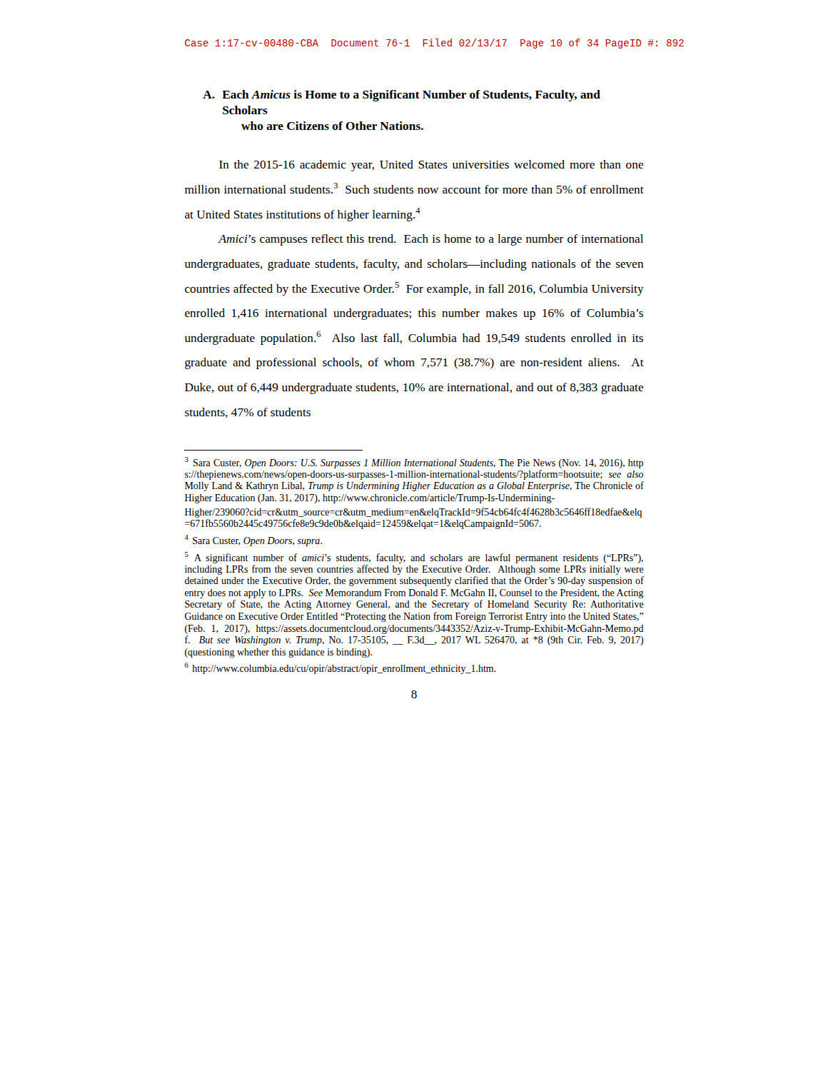Case 1:17-cv-00480-CBA Document 76-1 Filed 02/13/17 Page 10 of 34 PageID #: 892
A. Each Amicus is Home to a Significant Number of Students, Faculty, and Scholars who are Citizens of Other Nations.
In the 2015-16 academic year, United States universities welcomed more than one million international students.3 Such students now account for more than 5% of enrollment at United States institutions of higher learning.4
Amici’s campuses reflect this trend. Each is home to a large number of international undergraduates, graduate students, faculty, and scholars—including nationals of the seven countries affected by the Executive Order.5 For example, in fall 2016, Columbia University enrolled 1,416 international undergraduates; this number makes up 16% of Columbia’s undergraduate population.6 Also last fall, Columbia had 19,549 students enrolled in its graduate and professional schools, of whom 7,571 (38.7%) are non-resident aliens. At Duke, out of 6,449 undergraduate students, 10% are international, and out of 8,383 graduate students, 47% of students
3 Sara Custer, Open Doors: U.S. Surpasses 1 Million International Students, The Pie News (Nov. 14, 2016), https://thepienews.com/news/open-doors-us-surpasses-1-million-international-students/?platform=hootsuite; see also Molly Land & Kathryn Libal, Trump is Undermining Higher Education as a Global Enterprise, The Chronicle of Higher Education (Jan. 31, 2017), http://www.chronicle.com/article/Trump-Is-Undermining-
Higher/239060?cid=cr&utm_source=cr&utm_medium=en&elqTrackId=9f54cb64fc4f4628b3c5646ff18edfae&elq=671fb5560b2445c49756cfe8e9c9de0b&elqaid=12459&elqat=1&elqCampaignId=5067.
4 Sara Custer, Open Doors, supra.
5 A significant number of amici’s students, faculty, and scholars are lawful permanent residents (“LPRs”), including LPRs from the seven countries affected by the Executive Order. Although some LPRs initially were detained under the Executive Order, the government subsequently clarified that the Order’s 90-day suspension of entry does not apply to LPRs. See Memorandum From Donald F. McGahn II, Counsel to the President, the Acting Secretary of State, the Acting Attorney General, and the Secretary of Homeland Security Re: Authoritative Guidance on Executive Order Entitled “Protecting the Nation from Foreign Terrorist Entry into the United States,” (Feb. 1, 2017), https://assets.documentcloud.org/documents/3443352/Aziz-v-Trump-Exhibit-McGahn-Memo.pdf. But see Washington v. Trump, No. 17-35105, __ F.3d__, 2017 WL 526470, at *8 (9th Cir. Feb. 9, 2017) (questioning whether this guidance is binding).
6 http://www.columbia.edu/cu/opir/abstract/opir_enrollment_ethnicity_1.htm.
8